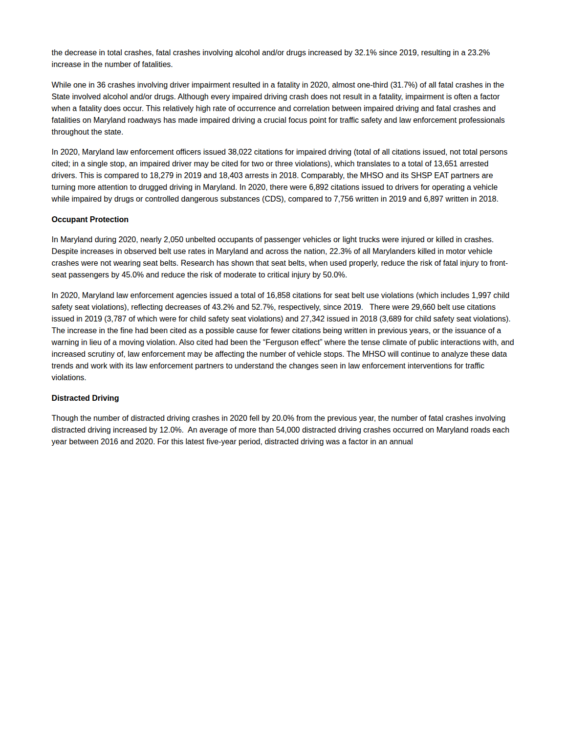the decrease in total crashes, fatal crashes involving alcohol and/or drugs increased by 32.1% since 2019, resulting in a 23.2% increase in the number of fatalities.
While one in 36 crashes involving driver impairment resulted in a fatality in 2020, almost one-third (31.7%) of all fatal crashes in the State involved alcohol and/or drugs. Although every impaired driving crash does not result in a fatality, impairment is often a factor when a fatality does occur. This relatively high rate of occurrence and correlation between impaired driving and fatal crashes and fatalities on Maryland roadways has made impaired driving a crucial focus point for traffic safety and law enforcement professionals throughout the state.
In 2020, Maryland law enforcement officers issued 38,022 citations for impaired driving (total of all citations issued, not total persons cited; in a single stop, an impaired driver may be cited for two or three violations), which translates to a total of 13,651 arrested drivers. This is compared to 18,279 in 2019 and 18,403 arrests in 2018. Comparably, the MHSO and its SHSP EAT partners are turning more attention to drugged driving in Maryland. In 2020, there were 6,892 citations issued to drivers for operating a vehicle while impaired by drugs or controlled dangerous substances (CDS), compared to 7,756 written in 2019 and 6,897 written in 2018.
Occupant Protection
In Maryland during 2020, nearly 2,050 unbelted occupants of passenger vehicles or light trucks were injured or killed in crashes. Despite increases in observed belt use rates in Maryland and across the nation, 22.3% of all Marylanders killed in motor vehicle crashes were not wearing seat belts. Research has shown that seat belts, when used properly, reduce the risk of fatal injury to front-seat passengers by 45.0% and reduce the risk of moderate to critical injury by 50.0%.
In 2020, Maryland law enforcement agencies issued a total of 16,858 citations for seat belt use violations (which includes 1,997 child safety seat violations), reflecting decreases of 43.2% and 52.7%, respectively, since 2019. There were 29,660 belt use citations issued in 2019 (3,787 of which were for child safety seat violations) and 27,342 issued in 2018 (3,689 for child safety seat violations). The increase in the fine had been cited as a possible cause for fewer citations being written in previous years, or the issuance of a warning in lieu of a moving violation. Also cited had been the “Ferguson effect” where the tense climate of public interactions with, and increased scrutiny of, law enforcement may be affecting the number of vehicle stops. The MHSO will continue to analyze these data trends and work with its law enforcement partners to understand the changes seen in law enforcement interventions for traffic violations.
Distracted Driving
Though the number of distracted driving crashes in 2020 fell by 20.0% from the previous year, the number of fatal crashes involving distracted driving increased by 12.0%. An average of more than 54,000 distracted driving crashes occurred on Maryland roads each year between 2016 and 2020. For this latest five-year period, distracted driving was a factor in an annual